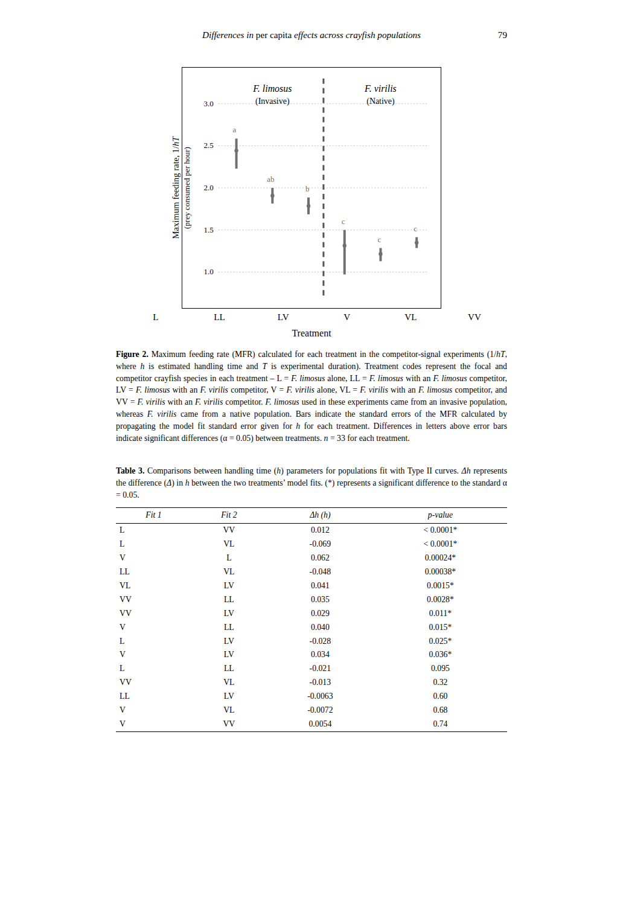Differences in per capita effects across crayfish populations
79
3.0 2.5 2.0 1.5 1.0 F. limosus (Invasive) F. virilis (Native) a ab b c c c
Maximum feeding rate, 1/hT
(prey consumed per hour)
LLL LV VVL VV
Treatment
Figure 2. Maximum feeding rate (MFR) calculated for each treatment in the competitor-signal experiments (1/hT, where h is estimated handling time and T is experimental duration). Treatment codes represent the focal and competitor crayfish species in each treatment – L = F. limosus alone, LL = F. limosus with an F. limosus competitor, LV = F. limosus with an F. virilis competitor, V = F. virilis alone, VL = F. virilis with an F. limosus competitor, and VV = F. virilis with an F. virilis competitor. F. limosus used in these experiments came from an invasive population, whereas F. virilis came from a native population. Bars indicate the standard errors of the MFR calculated by propagating the model fit standard error given for h for each treatment. Differences in letters above error bars indicate significant differences (α = 0.05) between treatments. n = 33 for each treatment.
Table 3. Comparisons between handling time (h) parameters for populations fit with Type II curves. Δh represents the difference (Δ) in h between the two treatments’ model fits. (*) represents a significant difference to the standard α = 0.05.
| Fit 1 | Fit 2 | Δh (h) | p -value |
| --- | --- | --- | --- |
| L | VV | 0.012 | < 0.0001* |
| L | VL | -0.069 | < 0.0001* |
| V | L | 0.062 | 0.00024* |
| LL | VL | -0.048 | 0.00038* |
| VL | LV | 0.041 | 0.0015* |
| VV | LL | 0.035 | 0.0028* |
| VV | LV | 0.029 | 0.011* |
| V | LL | 0.040 | 0.015* |
| L | LV | -0.028 | 0.025* |
| V | LV | 0.034 | 0.036* |
| L | LL | -0.021 | 0.095 |
| VV | VL | -0.013 | 0.32 |
| LL | LV | -0.0063 | 0.60 |
| V | VL | -0.0072 | 0.68 |
| V | VV | 0.0054 | 0.74 |